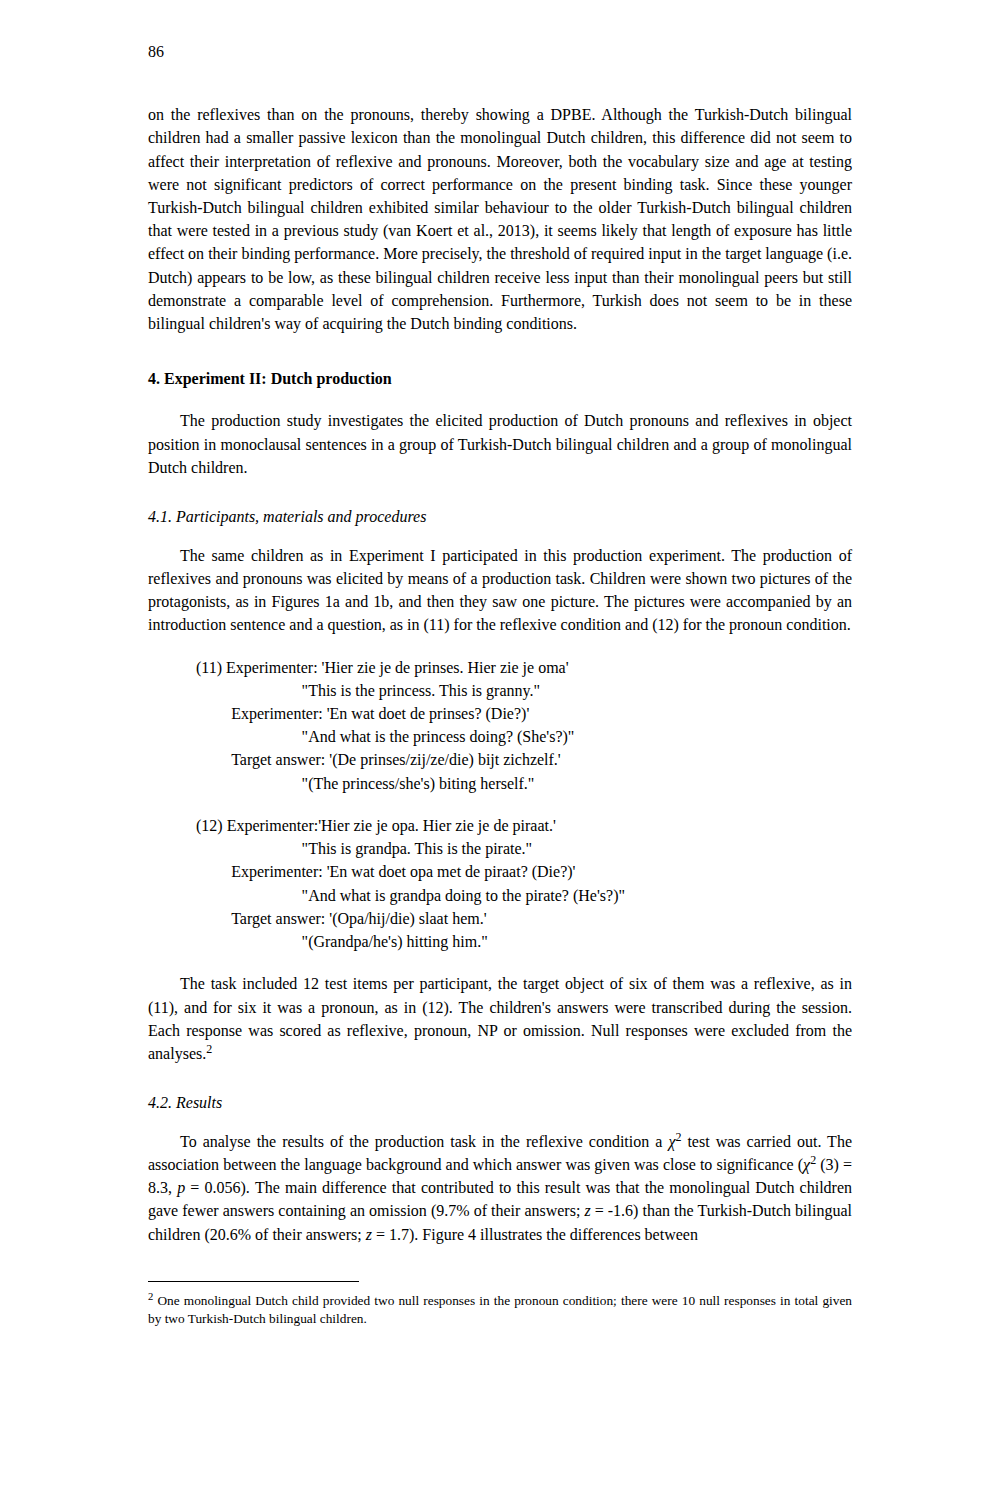86
on the reflexives than on the pronouns, thereby showing a DPBE. Although the Turkish-Dutch bilingual children had a smaller passive lexicon than the monolingual Dutch children, this difference did not seem to affect their interpretation of reflexive and pronouns. Moreover, both the vocabulary size and age at testing were not significant predictors of correct performance on the present binding task. Since these younger Turkish-Dutch bilingual children exhibited similar behaviour to the older Turkish-Dutch bilingual children that were tested in a previous study (van Koert et al., 2013), it seems likely that length of exposure has little effect on their binding performance. More precisely, the threshold of required input in the target language (i.e. Dutch) appears to be low, as these bilingual children receive less input than their monolingual peers but still demonstrate a comparable level of comprehension. Furthermore, Turkish does not seem to be in these bilingual children's way of acquiring the Dutch binding conditions.
4. Experiment II: Dutch production
The production study investigates the elicited production of Dutch pronouns and reflexives in object position in monoclausal sentences in a group of Turkish-Dutch bilingual children and a group of monolingual Dutch children.
4.1. Participants, materials and procedures
The same children as in Experiment I participated in this production experiment. The production of reflexives and pronouns was elicited by means of a production task. Children were shown two pictures of the protagonists, as in Figures 1a and 1b, and then they saw one picture. The pictures were accompanied by an introduction sentence and a question, as in (11) for the reflexive condition and (12) for the pronoun condition.
(11) Experimenter: 'Hier zie je de prinses. Hier zie je oma'
"This is the princess. This is granny."
Experimenter: 'En wat doet de prinses? (Die?)'
"And what is the princess doing? (She's?)"
Target answer: '(De prinses/zij/ze/die) bijt zichzelf.'
"(The princess/she's) biting herself."
(12) Experimenter:'Hier zie je opa. Hier zie je de piraat.'
"This is grandpa. This is the pirate."
Experimenter: 'En wat doet opa met de piraat? (Die?)'
"And what is grandpa doing to the pirate? (He's?)"
Target answer: '(Opa/hij/die) slaat hem.'
"(Grandpa/he's) hitting him."
The task included 12 test items per participant, the target object of six of them was a reflexive, as in (11), and for six it was a pronoun, as in (12). The children's answers were transcribed during the session. Each response was scored as reflexive, pronoun, NP or omission. Null responses were excluded from the analyses.2
4.2. Results
To analyse the results of the production task in the reflexive condition a χ2 test was carried out. The association between the language background and which answer was given was close to significance (χ2 (3) = 8.3, p = 0.056). The main difference that contributed to this result was that the monolingual Dutch children gave fewer answers containing an omission (9.7% of their answers; z = -1.6) than the Turkish-Dutch bilingual children (20.6% of their answers; z = 1.7). Figure 4 illustrates the differences between
2 One monolingual Dutch child provided two null responses in the pronoun condition; there were 10 null responses in total given by two Turkish-Dutch bilingual children.